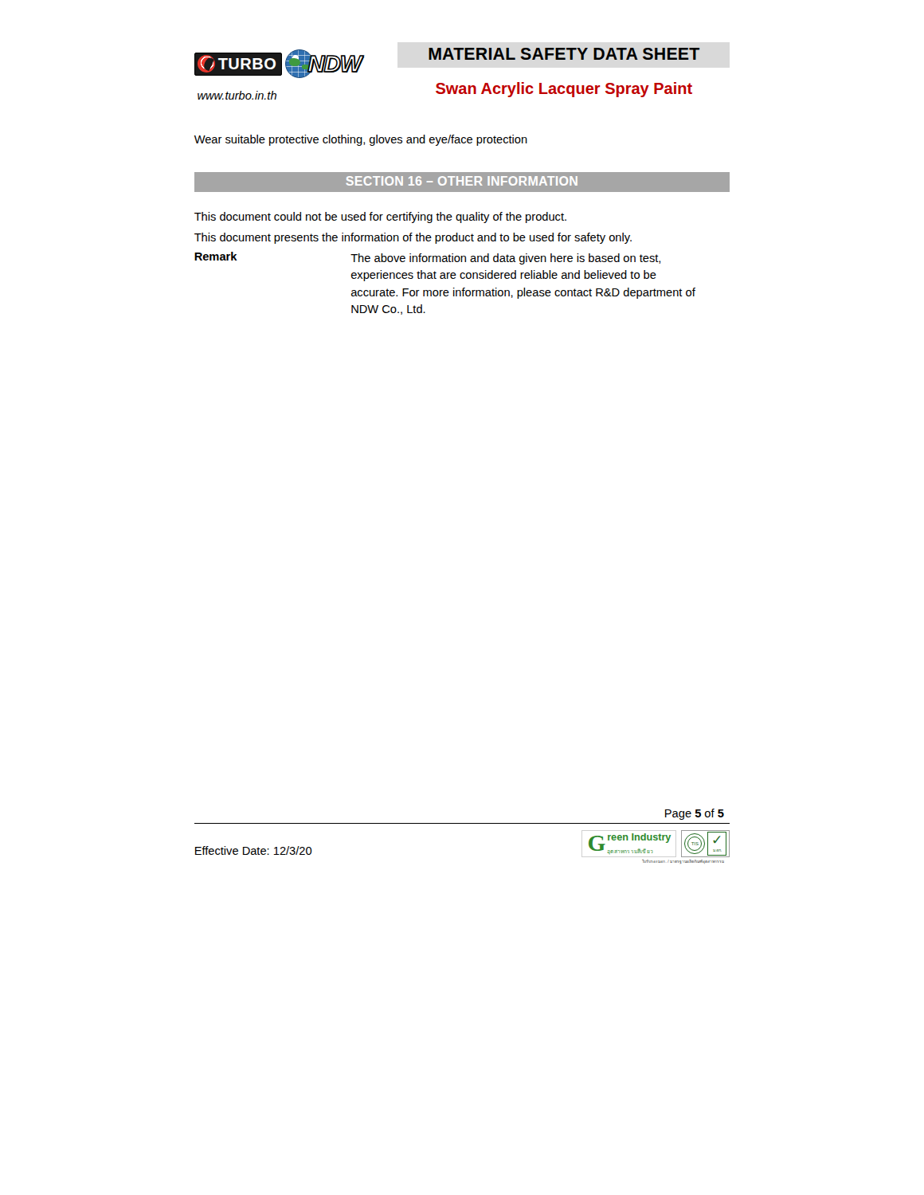TURBO
NDW
www.turbo.in.th
MATERIAL SAFETY DATA SHEET
Swan Acrylic Lacquer Spray Paint
Wear suitable protective clothing, gloves and eye/face protection
SECTION 16 – OTHER INFORMATION
This document could not be used for certifying the quality of the product.
This document presents the information of the product and to be used for safety only.
Remark
The above information and data given here is based on test, experiences that are considered reliable and believed to be accurate. For more information, please contact R&D department of NDW Co., Ltd.
Page 5 of 5
Effective Date: 12/3/20
G reen Industry
อุตสาหกรรมสีเขียว
TIS
✓ มอก.
ใบรับรอง มอก. / มาตรฐานผลิตภัณฑ์อุตสาหกรรม